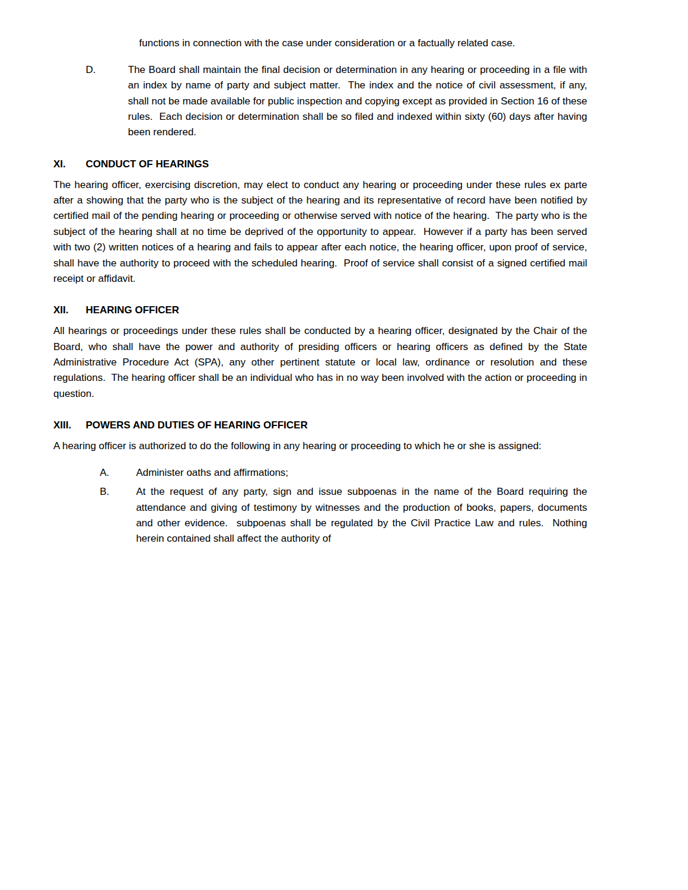functions in connection with the case under consideration or a factually related case.
D.
The Board shall maintain the final decision or determination in any hearing or proceeding in a file with an index by name of party and subject matter. The index and the notice of civil assessment, if any, shall not be made available for public inspection and copying except as provided in Section 16 of these rules. Each decision or determination shall be so filed and indexed within sixty (60) days after having been rendered.
XI. CONDUCT OF HEARINGS
The hearing officer, exercising discretion, may elect to conduct any hearing or proceeding under these rules ex parte after a showing that the party who is the subject of the hearing and its representative of record have been notified by certified mail of the pending hearing or proceeding or otherwise served with notice of the hearing. The party who is the subject of the hearing shall at no time be deprived of the opportunity to appear. However if a party has been served with two (2) written notices of a hearing and fails to appear after each notice, the hearing officer, upon proof of service, shall have the authority to proceed with the scheduled hearing. Proof of service shall consist of a signed certified mail receipt or affidavit.
XII. HEARING OFFICER
All hearings or proceedings under these rules shall be conducted by a hearing officer, designated by the Chair of the Board, who shall have the power and authority of presiding officers or hearing officers as defined by the State Administrative Procedure Act (SPA), any other pertinent statute or local law, ordinance or resolution and these regulations. The hearing officer shall be an individual who has in no way been involved with the action or proceeding in question.
XIII. POWERS AND DUTIES OF HEARING OFFICER
A hearing officer is authorized to do the following in any hearing or proceeding to which he or she is assigned:
A.
Administer oaths and affirmations;
B.
At the request of any party, sign and issue subpoenas in the name of the Board requiring the attendance and giving of testimony by witnesses and the production of books, papers, documents and other evidence. subpoenas shall be regulated by the Civil Practice Law and rules. Nothing herein contained shall affect the authority of